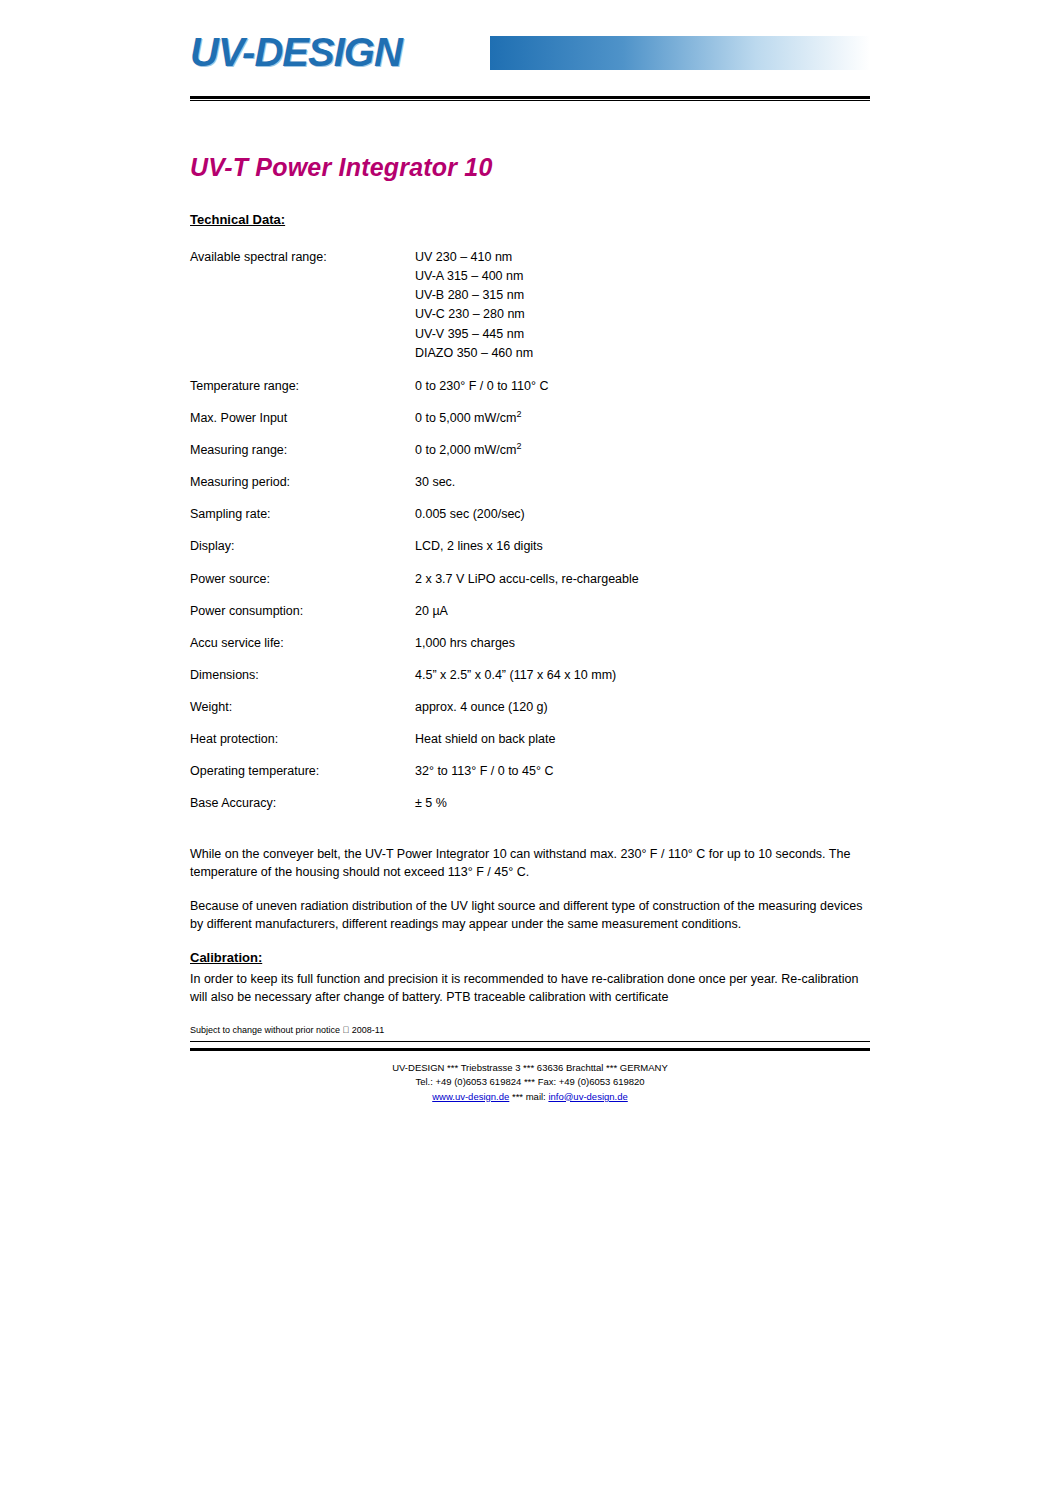UV-DESIGN
UV-T Power Integrator 10
Technical Data:
| Available spectral range: | UV 230 – 410 nm UV-A 315 – 400 nm UV-B 280 – 315 nm UV-C 230 – 280 nm UV-V 395 – 445 nm DIAZO 350 – 460 nm |
| Temperature range: | 0 to 230° F / 0 to 110° C |
| Max. Power Input | 0 to 5,000 mW/cm 2 |
| Measuring range: | 0 to 2,000 mW/cm 2 |
| Measuring period: | 30 sec. |
| Sampling rate: | 0.005 sec (200/sec) |
| Display: | LCD, 2 lines x 16 digits |
| Power source: | 2 x 3.7 V LiPO accu-cells, re-chargeable |
| Power consumption: | 20 µA |
| Accu service life: | 1,000 hrs charges |
| Dimensions: | 4.5” x 2.5” x 0.4” (117 x 64 x 10 mm) |
| Weight: | approx. 4 ounce (120 g) |
| Heat protection: | Heat shield on back plate |
| Operating temperature: | 32° to 113° F / 0 to 45° C |
| Base Accuracy: | ± 5 % |
While on the conveyer belt, the UV-T Power Integrator 10 can withstand max. 230° F / 110° C for up to 10 seconds. The temperature of the housing should not exceed 113° F / 45° C.
Because of uneven radiation distribution of the UV light source and different type of construction of the measuring devices by different manufacturers, different readings may appear under the same measurement conditions.
Calibration:
In order to keep its full function and precision it is recommended to have re-calibration done once per year. Re-calibration will also be necessary after change of battery. PTB traceable calibration with certificate
Subject to change without prior notice  2008-11
UV-DESIGN *** Triebstrasse 3 *** 63636 Brachttal *** GERMANY
Tel.: +49 (0)6053 619824 *** Fax: +49 (0)6053 619820
www.uv-design.de *** mail: info@uv-design.de